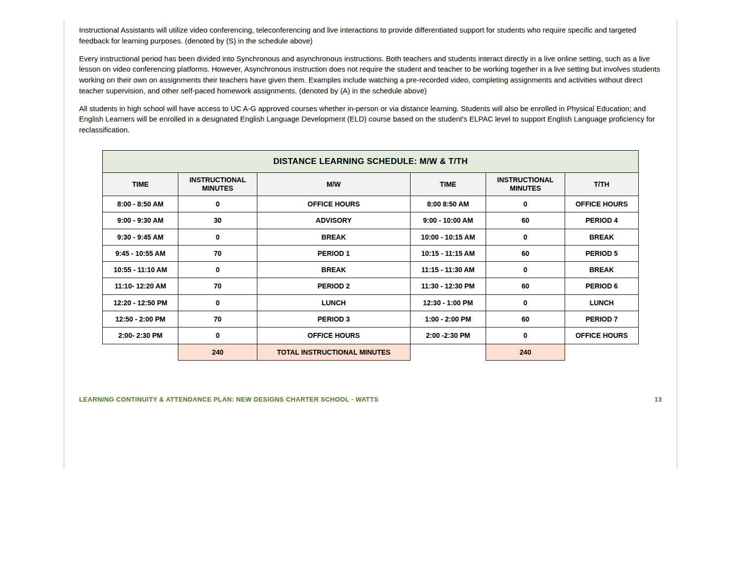Instructional Assistants will utilize video conferencing, teleconferencing and live interactions to provide differentiated support for students who require specific and targeted feedback for learning purposes. (denoted by (S) in the schedule above)
Every instructional period has been divided into Synchronous and asynchronous instructions. Both teachers and students interact directly in a live online setting, such as a live lesson on video conferencing platforms. However, Asynchronous instruction does not require the student and teacher to be working together in a live setting but involves students working on their own on assignments their teachers have given them. Examples include watching a pre-recorded video, completing assignments and activities without direct teacher supervision, and other self-paced homework assignments. (denoted by (A) in the schedule above)
All students in high school will have access to UC A-G approved courses whether in-person or via distance learning. Students will also be enrolled in Physical Education; and English Learners will be enrolled in a designated English Language Development (ELD) course based on the student's ELPAC level to support English Language proficiency for reclassification.
DISTANCE LEARNING SCHEDULE: M/W & T/TH
| TIME | INSTRUCTIONAL MINUTES | M/W | TIME | INSTRUCTIONAL MINUTES | T/TH |
| --- | --- | --- | --- | --- | --- |
| 8:00 - 8:50 AM | 0 | OFFICE HOURS | 8:00 8:50 AM | 0 | OFFICE HOURS |
| 9:00 - 9:30 AM | 30 | ADVISORY | 9:00 - 10:00 AM | 60 | PERIOD 4 |
| 9:30 - 9:45 AM | 0 | BREAK | 10:00 - 10:15 AM | 0 | BREAK |
| 9:45 - 10:55 AM | 70 | PERIOD 1 | 10:15 - 11:15 AM | 60 | PERIOD 5 |
| 10:55 - 11:10 AM | 0 | BREAK | 11:15 - 11:30 AM | 0 | BREAK |
| 11:10- 12:20 AM | 70 | PERIOD 2 | 11:30 - 12:30 PM | 60 | PERIOD 6 |
| 12:20 - 12:50 PM | 0 | LUNCH | 12:30 - 1:00 PM | 0 | LUNCH |
| 12:50 - 2:00 PM | 70 | PERIOD 3 | 1:00 - 2:00 PM | 60 | PERIOD 7 |
| 2:00- 2:30 PM | 0 | OFFICE HOURS | 2:00 -2:30 PM | 0 | OFFICE HOURS |
| | 240 | TOTAL INSTRUCTIONAL MINUTES | | 240 | |
LEARNING CONTINUITY & ATTENDANCE PLAN: NEW DESIGNS CHARTER SCHOOL - WATTS 13